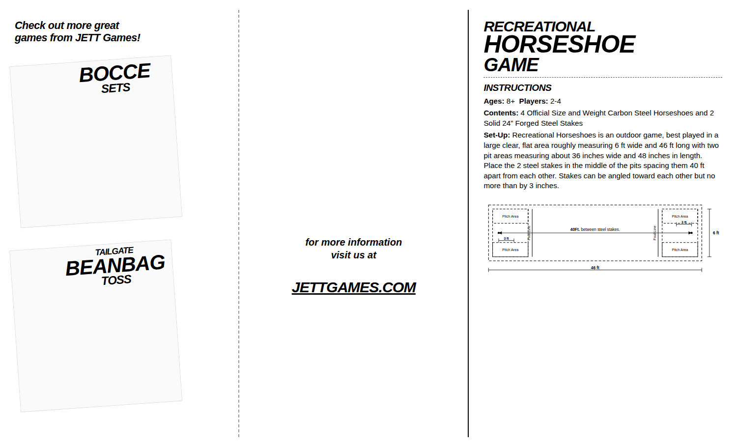Check out more great
games from JETT Games!
BOCCE SETS
TAILGATE BEANBAG TOSS
for more information
visit us at
JETTGAMES.COM
RECREATIONAL HORSESHOE GAME
INSTRUCTIONS
Ages: 8+ Players: 2-4
Contents: 4 Official Size and Weight Carbon Steel Horseshoes and 2 Solid 24” Forged Steel Stakes
Set-Up: Recreational Horseshoes is an outdoor game, best played in a large clear, flat area roughly measuring 6 ft wide and 46 ft long with two pit areas measuring about 36 inches wide and 48 inches in length. Place the 2 steel stakes in the middle of the pits spacing them 40 ft apart from each other. Stakes can be angled toward each other but no more than by 3 inches.
Pitch Area Pitch Area Pitch Area Pitch Area Foul Line Foul Line 40Ft. between steel stakes. 3 ft 3 ft 6 ft 46 ft